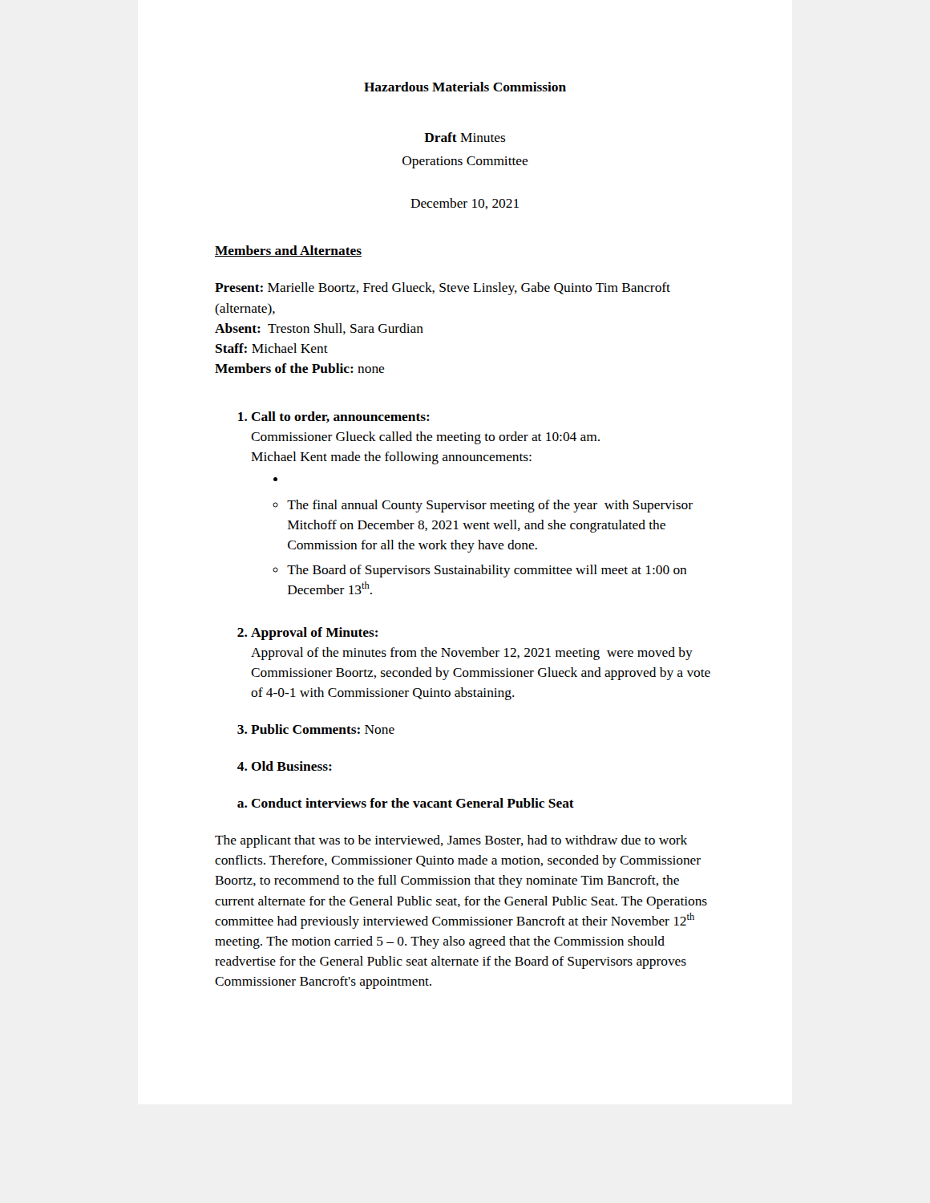Hazardous Materials Commission
Draft Minutes
Operations Committee
December 10, 2021
Members and Alternates
Present: Marielle Boortz, Fred Glueck, Steve Linsley, Gabe Quinto Tim Bancroft (alternate),
Absent: Treston Shull, Sara Gurdian
Staff: Michael Kent
Members of the Public: none
Call to order, announcements:
Commissioner Glueck called the meeting to order at 10:04 am.
Michael Kent made the following announcements:
The final annual County Supervisor meeting of the year with Supervisor Mitchoff on December 8, 2021 went well, and she congratulated the Commission for all the work they have done.
The Board of Supervisors Sustainability committee will meet at 1:00 on December 13th.
Approval of Minutes:
Approval of the minutes from the November 12, 2021 meeting were moved by Commissioner Boortz, seconded by Commissioner Glueck and approved by a vote of 4-0-1 with Commissioner Quinto abstaining.
Public Comments: None
Old Business:
Conduct interviews for the vacant General Public Seat
The applicant that was to be interviewed, James Boster, had to withdraw due to work conflicts. Therefore, Commissioner Quinto made a motion, seconded by Commissioner Boortz, to recommend to the full Commission that they nominate Tim Bancroft, the current alternate for the General Public seat, for the General Public Seat. The Operations committee had previously interviewed Commissioner Bancroft at their November 12th meeting. The motion carried 5 – 0. They also agreed that the Commission should readvertise for the General Public seat alternate if the Board of Supervisors approves Commissioner Bancroft's appointment.